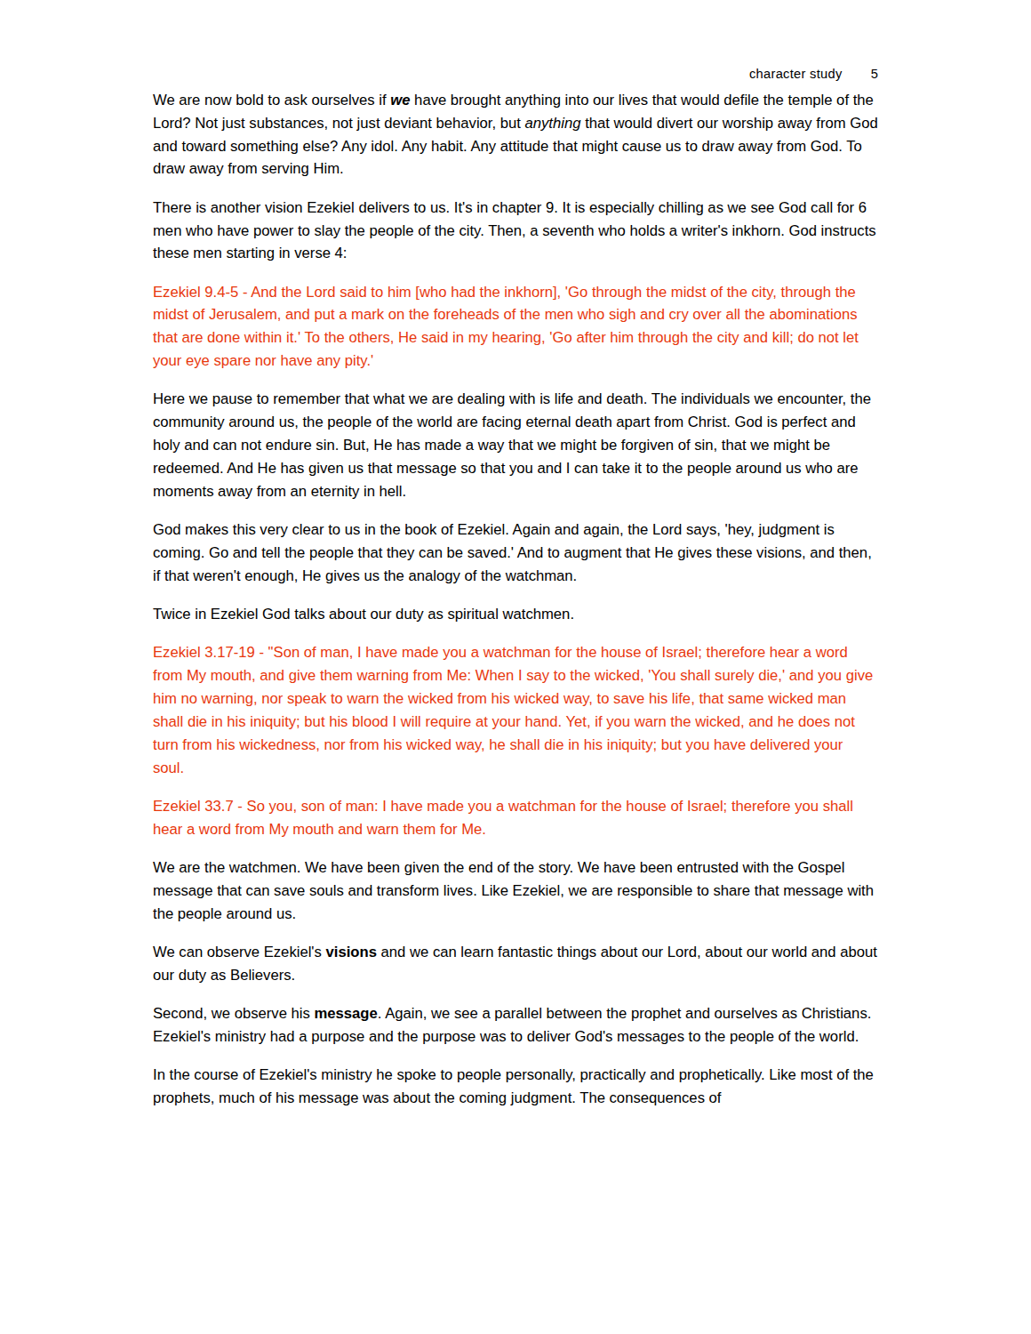character study 5
We are now bold to ask ourselves if we have brought anything into our lives that would defile the temple of the Lord? Not just substances, not just deviant behavior, but anything that would divert our worship away from God and toward something else? Any idol. Any habit. Any attitude that might cause us to draw away from God. To draw away from serving Him.
There is another vision Ezekiel delivers to us. It's in chapter 9. It is especially chilling as we see God call for 6 men who have power to slay the people of the city. Then, a seventh who holds a writer's inkhorn. God instructs these men starting in verse 4:
Ezekiel 9.4-5 - And the Lord said to him [who had the inkhorn], 'Go through the midst of the city, through the midst of Jerusalem, and put a mark on the foreheads of the men who sigh and cry over all the abominations that are done within it.' To the others, He said in my hearing, 'Go after him through the city and kill; do not let your eye spare nor have any pity.'
Here we pause to remember that what we are dealing with is life and death. The individuals we encounter, the community around us, the people of the world are facing eternal death apart from Christ. God is perfect and holy and can not endure sin. But, He has made a way that we might be forgiven of sin, that we might be redeemed. And He has given us that message so that you and I can take it to the people around us who are moments away from an eternity in hell.
God makes this very clear to us in the book of Ezekiel. Again and again, the Lord says, 'hey, judgment is coming. Go and tell the people that they can be saved.' And to augment that He gives these visions, and then, if that weren't enough, He gives us the analogy of the watchman.
Twice in Ezekiel God talks about our duty as spiritual watchmen.
Ezekiel 3.17-19 - "Son of man, I have made you a watchman for the house of Israel; therefore hear a word from My mouth, and give them warning from Me: When I say to the wicked, 'You shall surely die,' and you give him no warning, nor speak to warn the wicked from his wicked way, to save his life, that same wicked man shall die in his iniquity; but his blood I will require at your hand. Yet, if you warn the wicked, and he does not turn from his wickedness, nor from his wicked way, he shall die in his iniquity; but you have delivered your soul.
Ezekiel 33.7 - So you, son of man: I have made you a watchman for the house of Israel; therefore you shall hear a word from My mouth and warn them for Me.
We are the watchmen. We have been given the end of the story. We have been entrusted with the Gospel message that can save souls and transform lives. Like Ezekiel, we are responsible to share that message with the people around us.
We can observe Ezekiel's visions and we can learn fantastic things about our Lord, about our world and about our duty as Believers.
Second, we observe his message. Again, we see a parallel between the prophet and ourselves as Christians. Ezekiel's ministry had a purpose and the purpose was to deliver God's messages to the people of the world.
In the course of Ezekiel's ministry he spoke to people personally, practically and prophetically. Like most of the prophets, much of his message was about the coming judgment. The consequences of